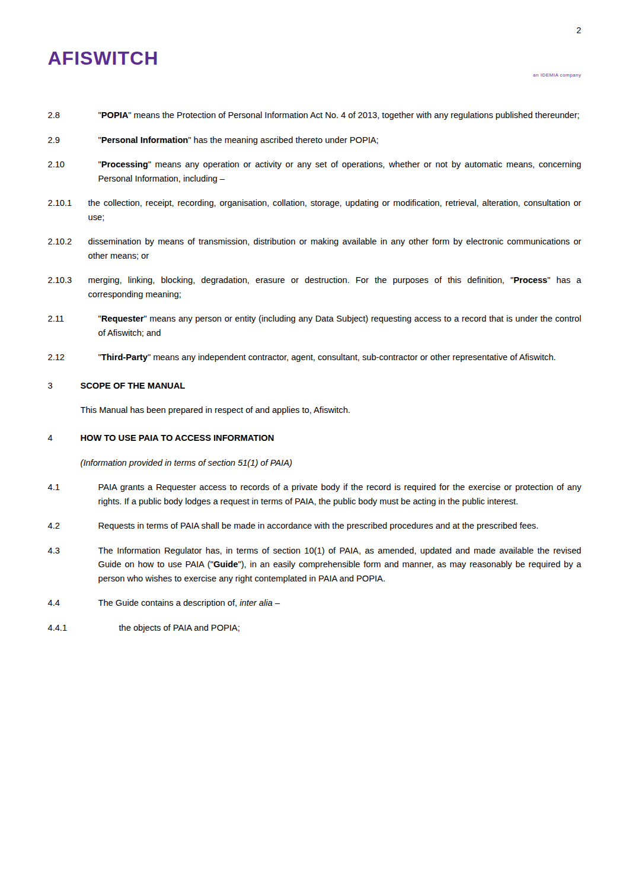2
AFISWITCH
an IDEMIA company
2.8
"POPIA" means the Protection of Personal Information Act No. 4 of 2013, together with any regulations published thereunder;
2.9
"Personal Information" has the meaning ascribed thereto under POPIA;
2.10
"Processing" means any operation or activity or any set of operations, whether or not by automatic means, concerning Personal Information, including –
2.10.1
the collection, receipt, recording, organisation, collation, storage, updating or modification, retrieval, alteration, consultation or use;
2.10.2
dissemination by means of transmission, distribution or making available in any other form by electronic communications or other means; or
2.10.3
merging, linking, blocking, degradation, erasure or destruction. For the purposes of this definition, "Process" has a corresponding meaning;
2.11
"Requester" means any person or entity (including any Data Subject) requesting access to a record that is under the control of Afiswitch; and
2.12
"Third-Party" means any independent contractor, agent, consultant, sub-contractor or other representative of Afiswitch.
3
SCOPE OF THE MANUAL
This Manual has been prepared in respect of and applies to, Afiswitch.
4
HOW TO USE PAIA TO ACCESS INFORMATION
(Information provided in terms of section 51(1) of PAIA)
4.1
PAIA grants a Requester access to records of a private body if the record is required for the exercise or protection of any rights. If a public body lodges a request in terms of PAIA, the public body must be acting in the public interest.
4.2
Requests in terms of PAIA shall be made in accordance with the prescribed procedures and at the prescribed fees.
4.3
The Information Regulator has, in terms of section 10(1) of PAIA, as amended, updated and made available the revised Guide on how to use PAIA ("Guide"), in an easily comprehensible form and manner, as may reasonably be required by a person who wishes to exercise any right contemplated in PAIA and POPIA.
4.4
The Guide contains a description of, inter alia –
4.4.1
the objects of PAIA and POPIA;